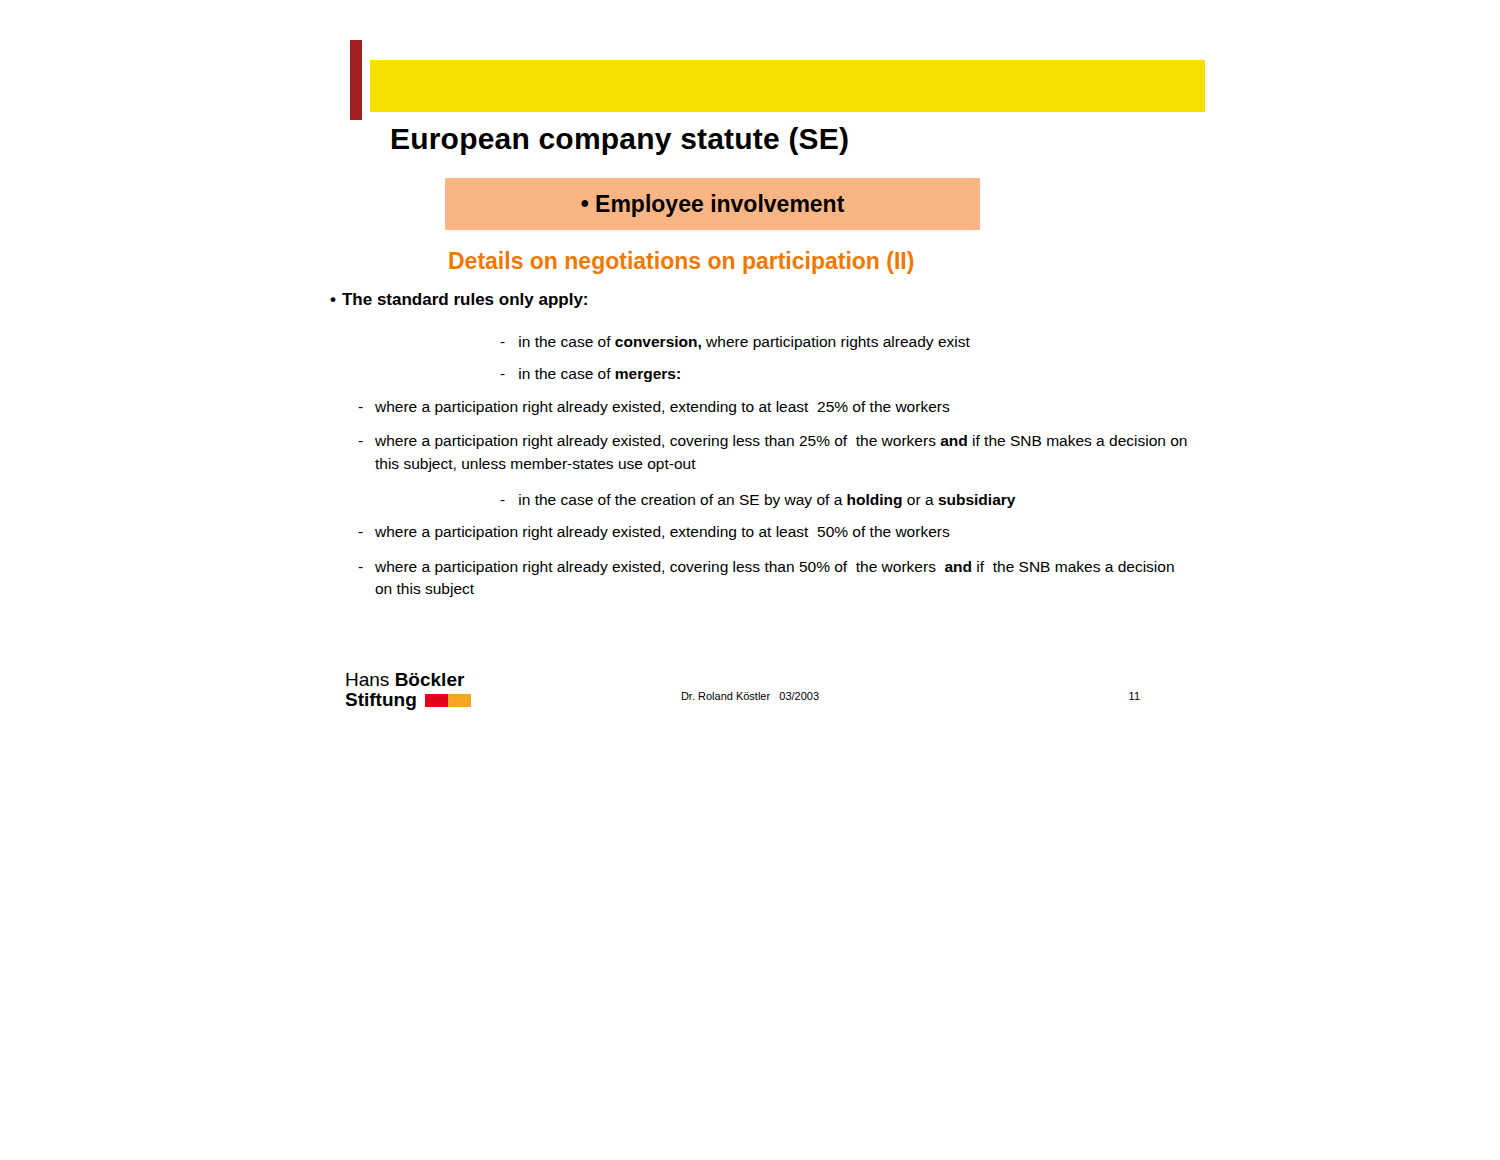European company statute (SE)
• Employee involvement
Details on negotiations on participation (II)
•The standard rules only apply:
- in the case of conversion, where participation rights already exist
- in the case of mergers:
- where a participation right already existed, extending to at least 25% of the workers
-where a participation right already existed, covering less than 25% of the workers and if the SNB makes a decision on this subject, unless member-states use opt-out
- in the case of the creation of an SE by way of a holding or a subsidiary
- where a participation right already existed, extending to at least 50% of the workers
- where a participation right already existed, covering less than 50% of the workers and if the SNB makes a decision on this subject
Hans Böckler
Stiftung
Dr. Roland Köstler 03/2003
11